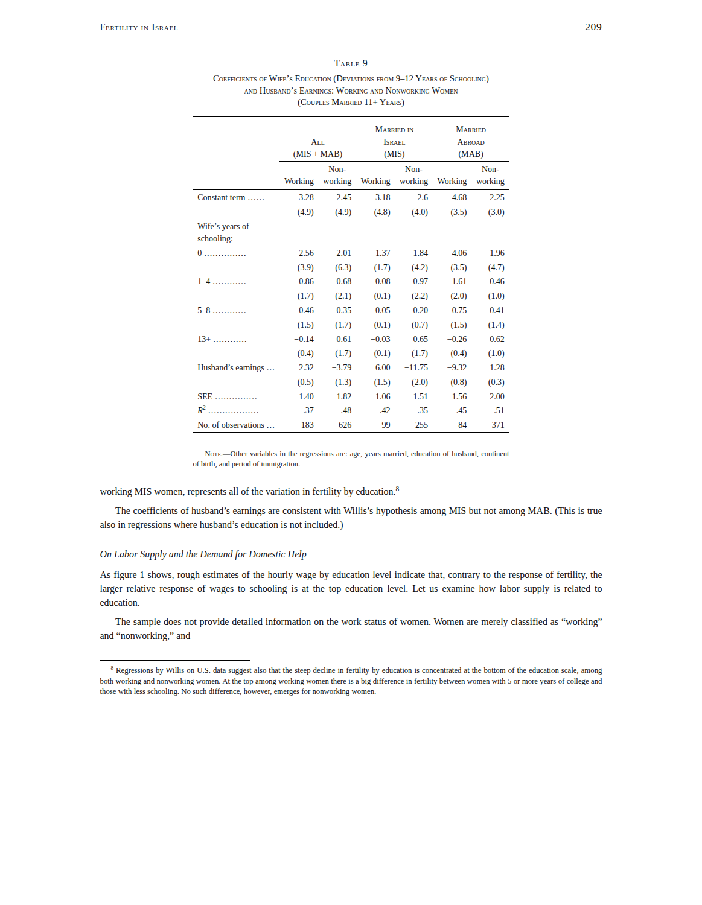Fertility in Israel 209
Table 9
Coefficients of Wife’s Education (Deviations from 9–12 Years of Schooling)
and Husband’s Earnings: Working and Nonworking Women
(Couples Married 11+ Years)
| | All (MIS + MAB) | Married in Israel (MIS) | Married Abroad (MAB) |
| --- | --- | --- | --- |
| | Working | Non- working | Working | Non- working | Working | Non- working |
| Constant term …… | 3.28 | 2.45 | 3.18 | 2.6 | 4.68 | 2.25 |
| | (4.9) | (4.9) | (4.8) | (4.0) | (3.5) | (3.0) |
| Wife’s years of schooling: | | | | | | |
| 0 …………… | 2.56 | 2.01 | 1.37 | 1.84 | 4.06 | 1.96 |
| | (3.9) | (6.3) | (1.7) | (4.2) | (3.5) | (4.7) |
| 1–4 ………… | 0.86 | 0.68 | 0.08 | 0.97 | 1.61 | 0.46 |
| | (1.7) | (2.1) | (0.1) | (2.2) | (2.0) | (1.0) |
| 5–8 ………… | 0.46 | 0.35 | 0.05 | 0.20 | 0.75 | 0.41 |
| | (1.5) | (1.7) | (0.1) | (0.7) | (1.5) | (1.4) |
| 13+ ………… | −0.14 | 0.61 | −0.03 | 0.65 | −0.26 | 0.62 |
| | (0.4) | (1.7) | (0.1) | (1.7) | (0.4) | (1.0) |
| Husband’s earnings … | 2.32 | −3.79 | 6.00 | −11.75 | −9.32 | 1.28 |
| | (0.5) | (1.3) | (1.5) | (2.0) | (0.8) | (0.3) |
| SEE …………… | 1.40 | 1.82 | 1.06 | 1.51 | 1.56 | 2.00 |
| R̄ 2 ……………… | .37 | .48 | .42 | .35 | .45 | .51 |
| No. of observations … | 183 | 626 | 99 | 255 | 84 | 371 |
Note.—Other variables in the regressions are: age, years married, education of husband, continent of birth, and period of immigration.
working MIS women, represents all of the variation in fertility by education.8
The coefficients of husband’s earnings are consistent with Willis’s hypothesis among MIS but not among MAB. (This is true also in regressions where husband’s education is not included.)
On Labor Supply and the Demand for Domestic Help
As figure 1 shows, rough estimates of the hourly wage by education level indicate that, contrary to the response of fertility, the larger relative response of wages to schooling is at the top education level. Let us examine how labor supply is related to education.
The sample does not provide detailed information on the work status of women. Women are merely classified as “working” and “nonworking,” and
8 Regressions by Willis on U.S. data suggest also that the steep decline in fertility by education is concentrated at the bottom of the education scale, among both working and nonworking women. At the top among working women there is a big difference in fertility between women with 5 or more years of college and those with less schooling. No such difference, however, emerges for nonworking women.